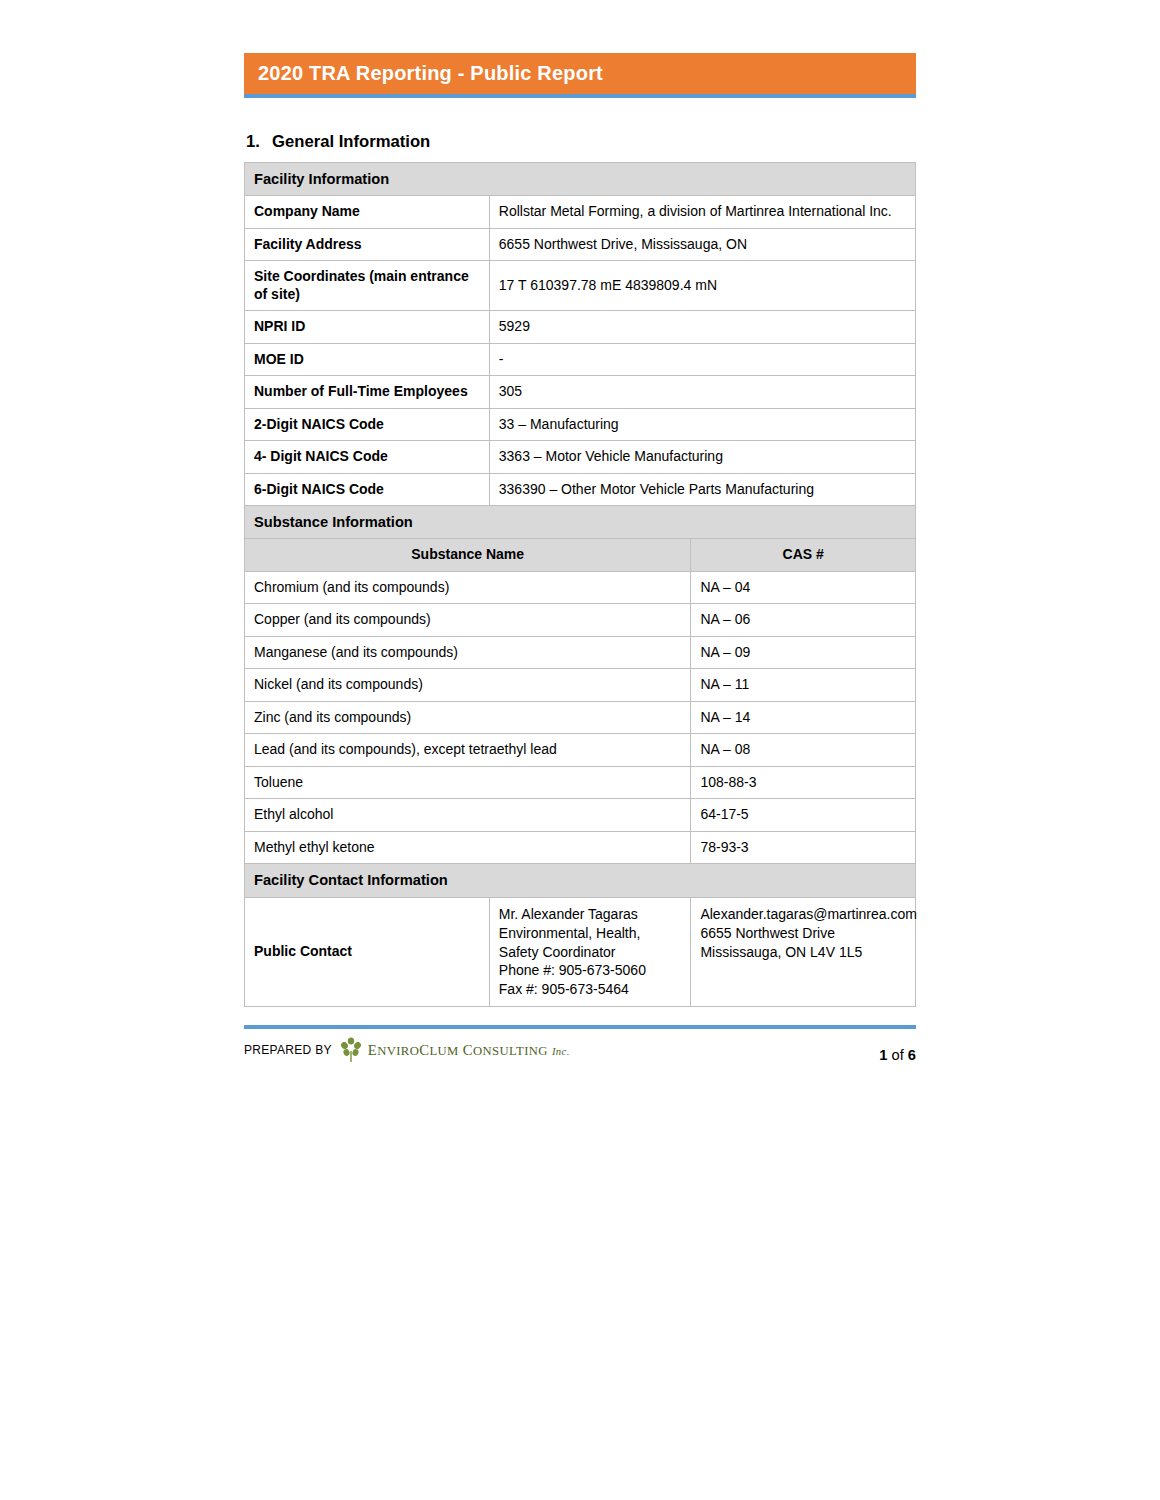2020 TRA Reporting - Public Report
1. General Information
| Facility Information |
| Company Name | Rollstar Metal Forming, a division of Martinrea International Inc. |
| Facility Address | 6655 Northwest Drive, Mississauga, ON |
| Site Coordinates (main entrance of site) | 17 T 610397.78 mE 4839809.4 mN |
| NPRI ID | 5929 |
| MOE ID | - |
| Number of Full-Time Employees | 305 |
| 2-Digit NAICS Code | 33 – Manufacturing |
| 4- Digit NAICS Code | 3363 – Motor Vehicle Manufacturing |
| 6-Digit NAICS Code | 336390 – Other Motor Vehicle Parts Manufacturing |
| Substance Information |
| Substance Name | CAS # |
| Chromium (and its compounds) | NA – 04 |
| Copper (and its compounds) | NA – 06 |
| Manganese (and its compounds) | NA – 09 |
| Nickel (and its compounds) | NA – 11 |
| Zinc (and its compounds) | NA – 14 |
| Lead (and its compounds), except tetraethyl lead | NA – 08 |
| Toluene | 108-88-3 |
| Ethyl alcohol | 64-17-5 |
| Methyl ethyl ketone | 78-93-3 |
| Facility Contact Information |
| Public Contact | Mr. Alexander Tagaras Environmental, Health, Safety Coordinator Phone #: 905-673-5060 Fax #: 905-673-5464 | Alexander.tagaras@martinrea.com 6655 Northwest Drive Mississauga, ON L4V 1L5 |
PREPARED BY ENVIROCLUM CONSULTING Inc.
1 of 6